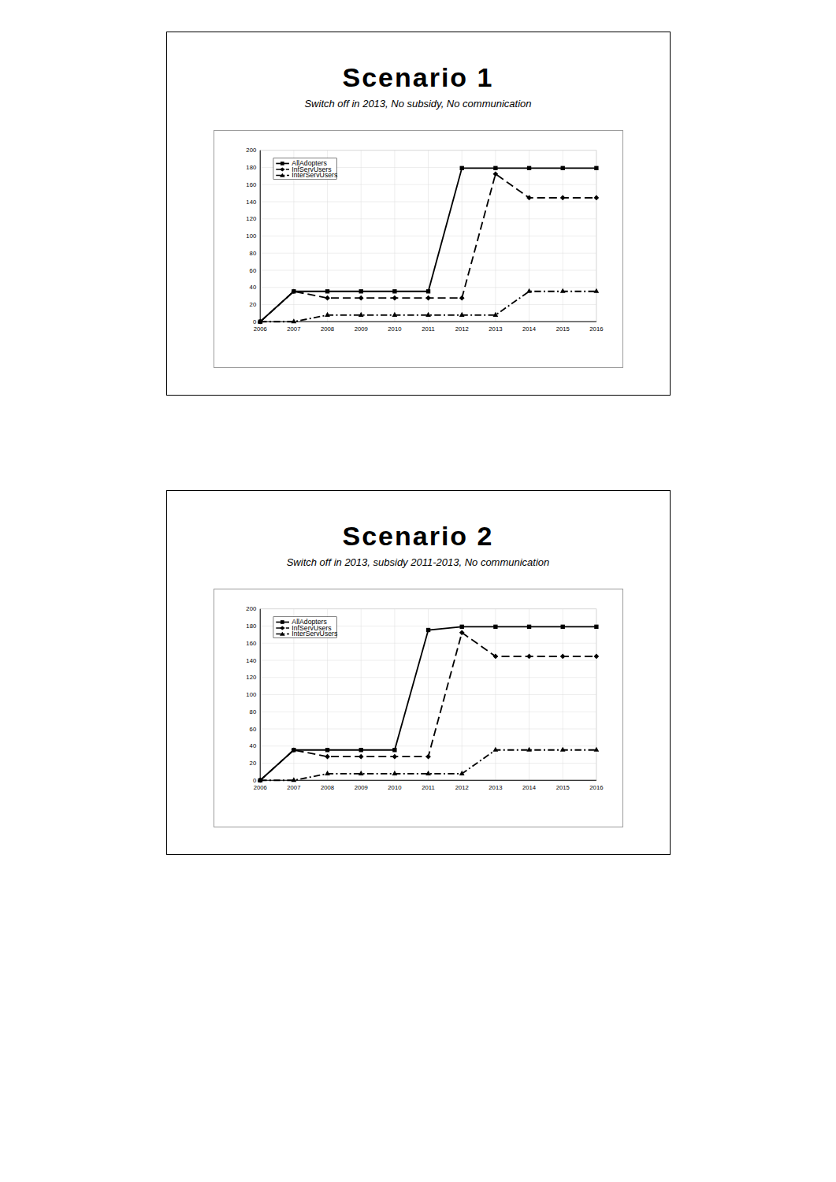Scenario 1
Switch off in 2013, No subsidy, No communication
0 20 40 60 80 100 120 140 160 180 200 2006 2007 2008 2009 2010 2011 2012 2013 2014 2015 2016 AllAdopters InfServUsers InterServUsers
Scenario 2
Switch off in 2013, subsidy 2011-2013, No communication
0 20 40 60 80 100 120 140 160 180 200 2006 2007 2008 2009 2010 2011 2012 2013 2014 2015 2016 AllAdopters InfServUsers InterServUsers